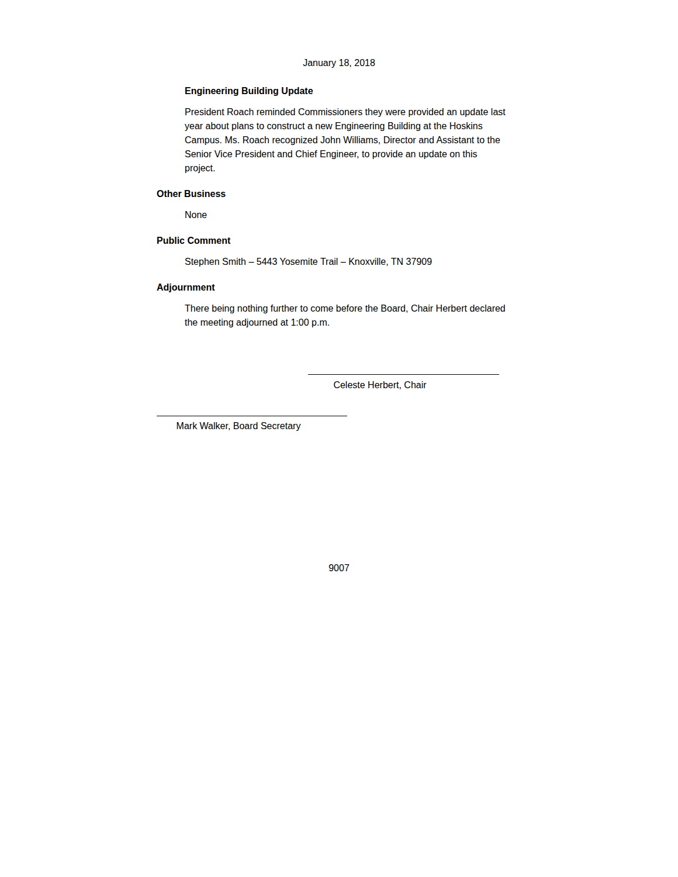January 18, 2018
Engineering Building Update
President Roach reminded Commissioners they were provided an update last year about plans to construct a new Engineering Building at the Hoskins Campus. Ms. Roach recognized John Williams, Director and Assistant to the Senior Vice President and Chief Engineer, to provide an update on this project.
Other Business
None
Public Comment
Stephen Smith – 5443 Yosemite Trail – Knoxville, TN 37909
Adjournment
There being nothing further to come before the Board, Chair Herbert declared the meeting adjourned at 1:00 p.m.
Celeste Herbert, Chair
Mark Walker, Board Secretary
9007